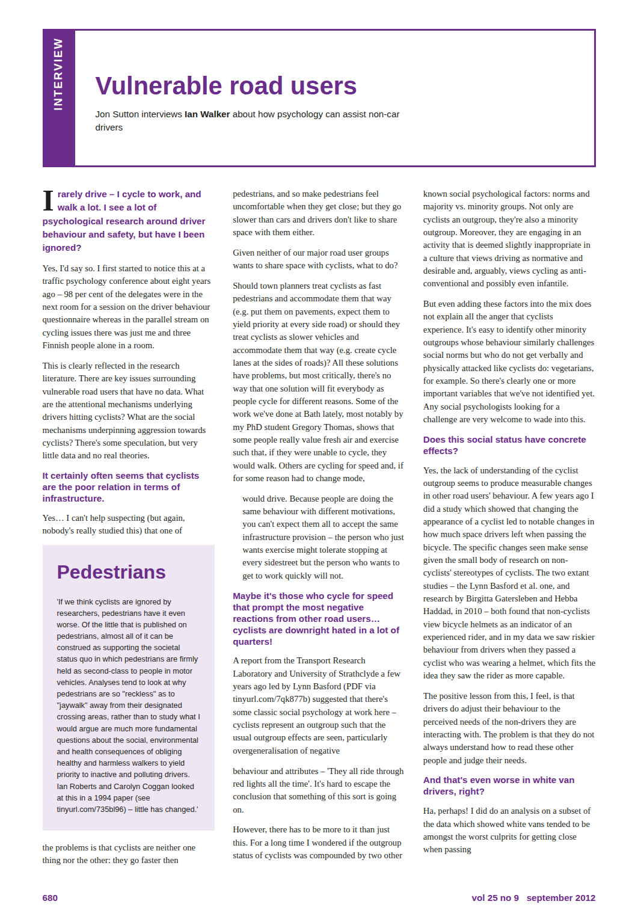Interview
Vulnerable road users
Jon Sutton interviews Ian Walker about how psychology can assist non-car drivers
I rarely drive – I cycle to work, and walk a lot. I see a lot of psychological research around driver behaviour and safety, but have I been ignored?
Yes, I'd say so. I first started to notice this at a traffic psychology conference about eight years ago – 98 per cent of the delegates were in the next room for a session on the driver behaviour questionnaire whereas in the parallel stream on cycling issues there was just me and three Finnish people alone in a room.
This is clearly reflected in the research literature. There are key issues surrounding vulnerable road users that have no data. What are the attentional mechanisms underlying drivers hitting cyclists? What are the social mechanisms underpinning aggression towards cyclists? There's some speculation, but very little data and no real theories.
It certainly often seems that cyclists are the poor relation in terms of infrastructure.
Yes… I can't help suspecting (but again, nobody's really studied this) that one of
Pedestrians
'If we think cyclists are ignored by researchers, pedestrians have it even worse. Of the little that is published on pedestrians, almost all of it can be construed as supporting the societal status quo in which pedestrians are firmly held as second-class to people in motor vehicles. Analyses tend to look at why pedestrians are so "reckless" as to "jaywalk" away from their designated crossing areas, rather than to study what I would argue are much more fundamental questions about the social, environmental and health consequences of obliging healthy and harmless walkers to yield priority to inactive and polluting drivers. Ian Roberts and Carolyn Coggan looked at this in a 1994 paper (see tinyurl.com/735bl96) – little has changed.'
the problems is that cyclists are neither one thing nor the other: they go faster then pedestrians, and so make pedestrians feel uncomfortable when they get close; but they go slower than cars and drivers don't like to share space with them either.
Given neither of our major road user groups wants to share space with cyclists, what to do?
Should town planners treat cyclists as fast pedestrians and accommodate them that way (e.g. put them on pavements, expect them to yield priority at every side road) or should they treat cyclists as slower vehicles and accommodate them that way (e.g. create cycle lanes at the sides of roads)? All these solutions have problems, but most critically, there's no way that one solution will fit everybody as people cycle for different reasons. Some of the work we've done at Bath lately, most notably by my PhD student Gregory Thomas, shows that some people really value fresh air and exercise such that, if they were unable to cycle, they would walk. Others are cycling for speed and, if for some reason had to change mode,
would drive. Because people are doing the same behaviour with different motivations, you can't expect them all to accept the same infrastructure provision – the person who just wants exercise might tolerate stopping at every sidestreet but the person who wants to get to work quickly will not.
Maybe it's those who cycle for speed that prompt the most negative reactions from other road users… cyclists are downright hated in a lot of quarters!
A report from the Transport Research Laboratory and University of Strathclyde a few years ago led by Lynn Basford (PDF via tinyurl.com/7qk877b) suggested that there's some classic social psychology at work here – cyclists represent an outgroup such that the usual outgroup effects are seen, particularly overgeneralisation of negative
behaviour and attributes – 'They all ride through red lights all the time'. It's hard to escape the conclusion that something of this sort is going on.
However, there has to be more to it than just this. For a long time I wondered if the outgroup status of cyclists was compounded by two other known social psychological factors: norms and majority vs. minority groups. Not only are cyclists an outgroup, they're also a minority outgroup. Moreover, they are engaging in an activity that is deemed slightly inappropriate in a culture that views driving as normative and desirable and, arguably, views cycling as anti-conventional and possibly even infantile.
But even adding these factors into the mix does not explain all the anger that cyclists experience. It's easy to identify other minority outgroups whose behaviour similarly challenges social norms but who do not get verbally and physically attacked like cyclists do: vegetarians, for example. So there's clearly one or more important variables that we've not identified yet. Any social psychologists looking for a challenge are very welcome to wade into this.
Does this social status have concrete effects?
Yes, the lack of understanding of the cyclist outgroup seems to produce measurable changes in other road users' behaviour. A few years ago I did a study which showed that changing the appearance of a cyclist led to notable changes in how much space drivers left when passing the bicycle. The specific changes seen make sense given the small body of research on non-cyclists' stereotypes of cyclists. The two extant studies – the Lynn Basford et al. one, and research by Birgitta Gatersleben and Hebba Haddad, in 2010 – both found that non-cyclists view bicycle helmets as an indicator of an experienced rider, and in my data we saw riskier behaviour from drivers when they passed a cyclist who was wearing a helmet, which fits the idea they saw the rider as more capable.
The positive lesson from this, I feel, is that drivers do adjust their behaviour to the perceived needs of the non-drivers they are interacting with. The problem is that they do not always understand how to read these other people and judge their needs.
And that's even worse in white van drivers, right?
Ha, perhaps! I did do an analysis on a subset of the data which showed white vans tended to be amongst the worst culprits for getting close when passing
680
vol 25 no 9 september 2012